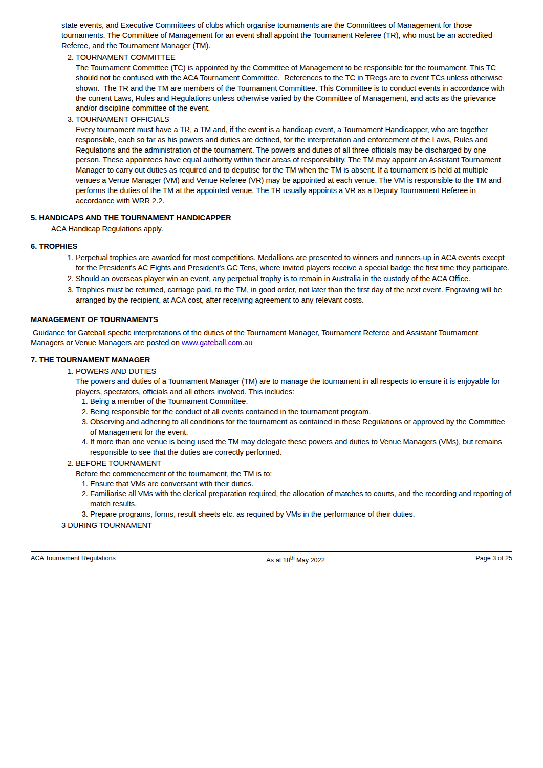state events, and Executive Committees of clubs which organise tournaments are the Committees of Management for those tournaments. The Committee of Management for an event shall appoint the Tournament Referee (TR), who must be an accredited Referee, and the Tournament Manager (TM).
TOURNAMENT COMMITTEE
The Tournament Committee (TC) is appointed by the Committee of Management to be responsible for the tournament. This TC should not be confused with the ACA Tournament Committee. References to the TC in TRegs are to event TCs unless otherwise shown. The TR and the TM are members of the Tournament Committee. This Committee is to conduct events in accordance with the current Laws, Rules and Regulations unless otherwise varied by the Committee of Management, and acts as the grievance and/or discipline committee of the event.
TOURNAMENT OFFICIALS
Every tournament must have a TR, a TM and, if the event is a handicap event, a Tournament Handicapper, who are together responsible, each so far as his powers and duties are defined, for the interpretation and enforcement of the Laws, Rules and Regulations and the administration of the tournament. The powers and duties of all three officials may be discharged by one person. These appointees have equal authority within their areas of responsibility. The TM may appoint an Assistant Tournament Manager to carry out duties as required and to deputise for the TM when the TM is absent. If a tournament is held at multiple venues a Venue Manager (VM) and Venue Referee (VR) may be appointed at each venue. The VM is responsible to the TM and performs the duties of the TM at the appointed venue. The TR usually appoints a VR as a Deputy Tournament Referee in accordance with WRR 2.2.
5. HANDICAPS AND THE TOURNAMENT HANDICAPPER
ACA Handicap Regulations apply.
6. TROPHIES
Perpetual trophies are awarded for most competitions. Medallions are presented to winners and runners-up in ACA events except for the President's AC Eights and President's GC Tens, where invited players receive a special badge the first time they participate.
Should an overseas player win an event, any perpetual trophy is to remain in Australia in the custody of the ACA Office.
Trophies must be returned, carriage paid, to the TM, in good order, not later than the first day of the next event. Engraving will be arranged by the recipient, at ACA cost, after receiving agreement to any relevant costs.
MANAGEMENT OF TOURNAMENTS
Guidance for Gateball specfic interpretations of the duties of the Tournament Manager, Tournament Referee and Assistant Tournament Managers or Venue Managers are posted on www.gateball.com.au
7. THE TOURNAMENT MANAGER
POWERS AND DUTIES
The powers and duties of a Tournament Manager (TM) are to manage the tournament in all respects to ensure it is enjoyable for players, spectators, officials and all others involved. This includes:
Being a member of the Tournament Committee.
Being responsible for the conduct of all events contained in the tournament program.
Observing and adhering to all conditions for the tournament as contained in these Regulations or approved by the Committee of Management for the event.
If more than one venue is being used the TM may delegate these powers and duties to Venue Managers (VMs), but remains responsible to see that the duties are correctly performed.
BEFORE TOURNAMENT
Before the commencement of the tournament, the TM is to:
Ensure that VMs are conversant with their duties.
Familiarise all VMs with the clerical preparation required, the allocation of matches to courts, and the recording and reporting of match results.
Prepare programs, forms, result sheets etc. as required by VMs in the performance of their duties.
3 DURING TOURNAMENT
ACA Tournament Regulations As at 18th May 2022 Page 3 of 25